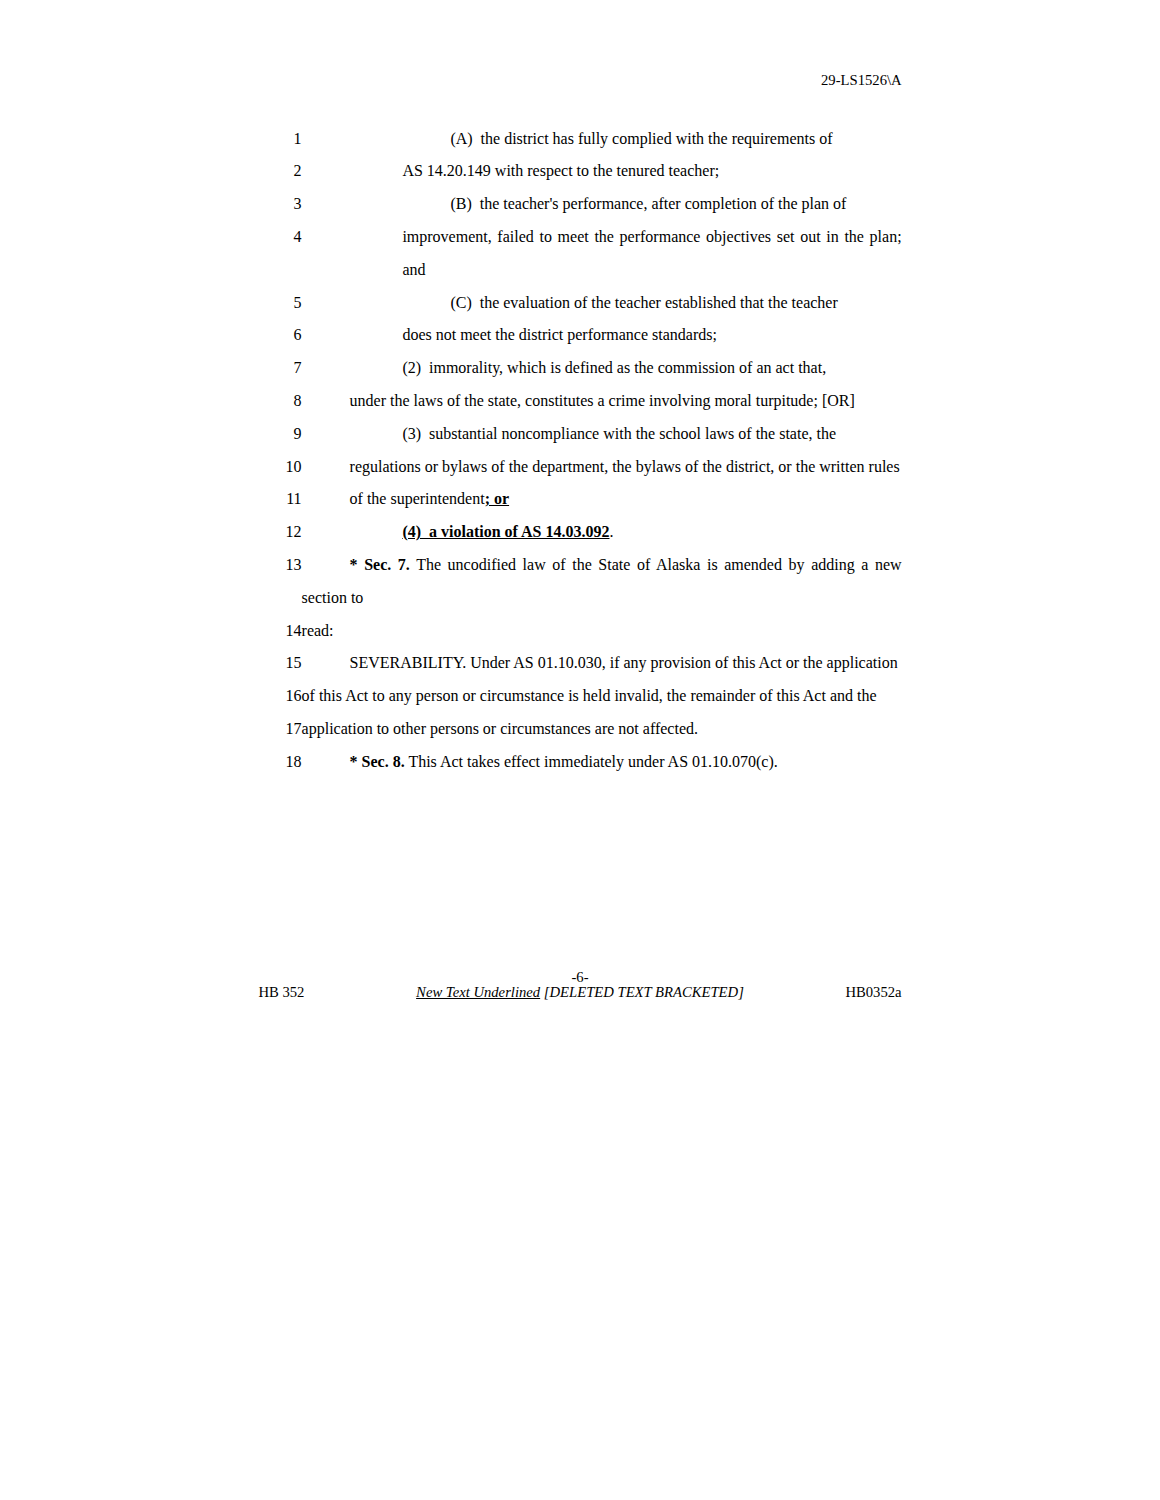29-LS1526\A
| 1 | (A) the district has fully complied with the requirements of |
| 2 | AS 14.20.149 with respect to the tenured teacher; |
| 3 | (B) the teacher's performance, after completion of the plan of |
| 4 | improvement, failed to meet the performance objectives set out in the plan; and |
| 5 | (C) the evaluation of the teacher established that the teacher |
| 6 | does not meet the district performance standards; |
| 7 | (2) immorality, which is defined as the commission of an act that, |
| 8 | under the laws of the state, constitutes a crime involving moral turpitude; [OR] |
| 9 | (3) substantial noncompliance with the school laws of the state, the |
| 10 | regulations or bylaws of the department, the bylaws of the district, or the written rules |
| 11 | of the superintendent ; or |
| 12 | (4) a violation of AS 14.03.092 . |
| 13 | * Sec. 7. The uncodified law of the State of Alaska is amended by adding a new section to |
| 14 | read: |
| 15 | SEVERABILITY. Under AS 01.10.030, if any provision of this Act or the application |
| 16 | of this Act to any person or circumstance is held invalid, the remainder of this Act and the |
| 17 | application to other persons or circumstances are not affected. |
| 18 | * Sec. 8. This Act takes effect immediately under AS 01.10.070(c). |
HB 352
-6-
HB0352a
New Text Underlined [DELETED TEXT BRACKETED]